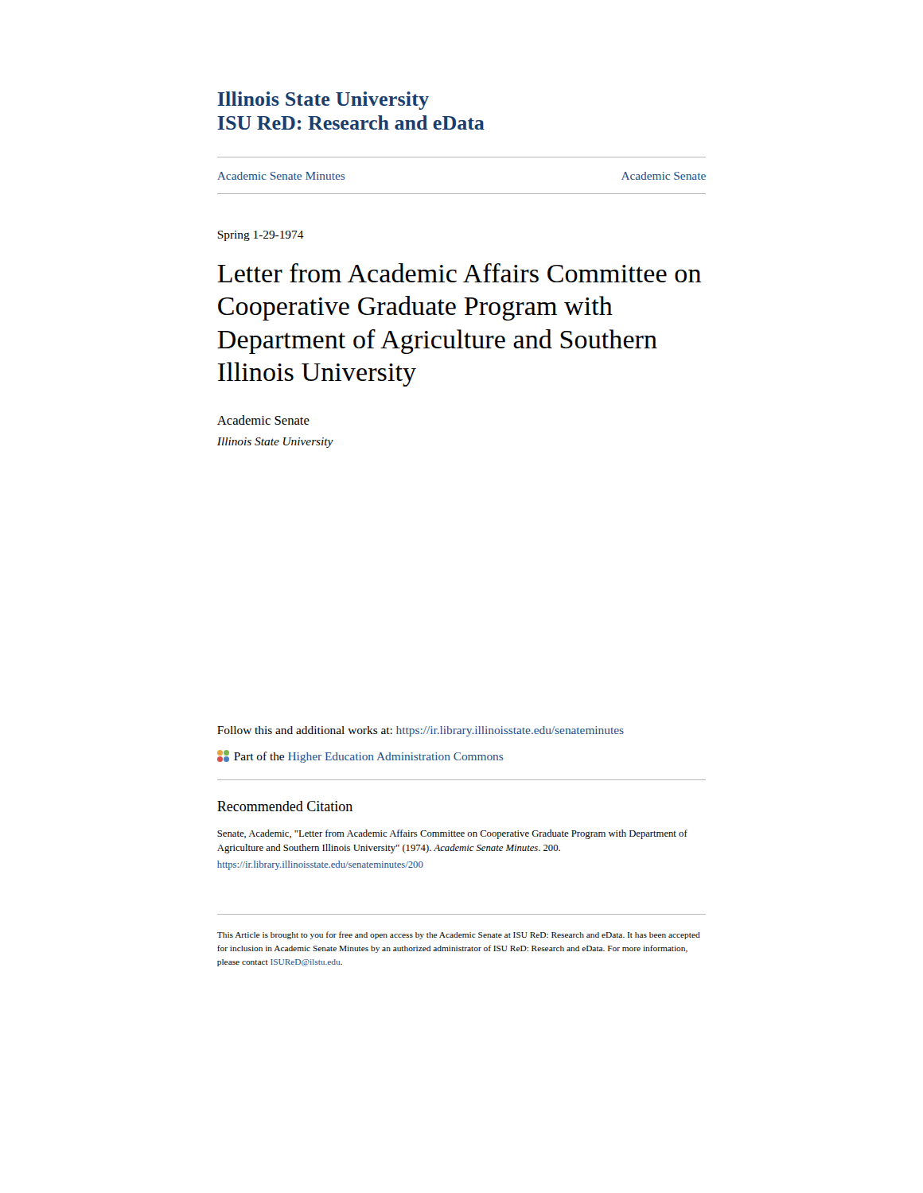Illinois State University
ISU ReD: Research and eData
Academic Senate Minutes
Academic Senate
Spring 1-29-1974
Letter from Academic Affairs Committee on Cooperative Graduate Program with Department of Agriculture and Southern Illinois University
Academic Senate
Illinois State University
Follow this and additional works at: https://ir.library.illinoisstate.edu/senateminutes
Part of the Higher Education Administration Commons
Recommended Citation
Senate, Academic, "Letter from Academic Affairs Committee on Cooperative Graduate Program with Department of Agriculture and Southern Illinois University" (1974). Academic Senate Minutes. 200. https://ir.library.illinoisstate.edu/senateminutes/200
This Article is brought to you for free and open access by the Academic Senate at ISU ReD: Research and eData. It has been accepted for inclusion in Academic Senate Minutes by an authorized administrator of ISU ReD: Research and eData. For more information, please contact ISUReD@ilstu.edu.